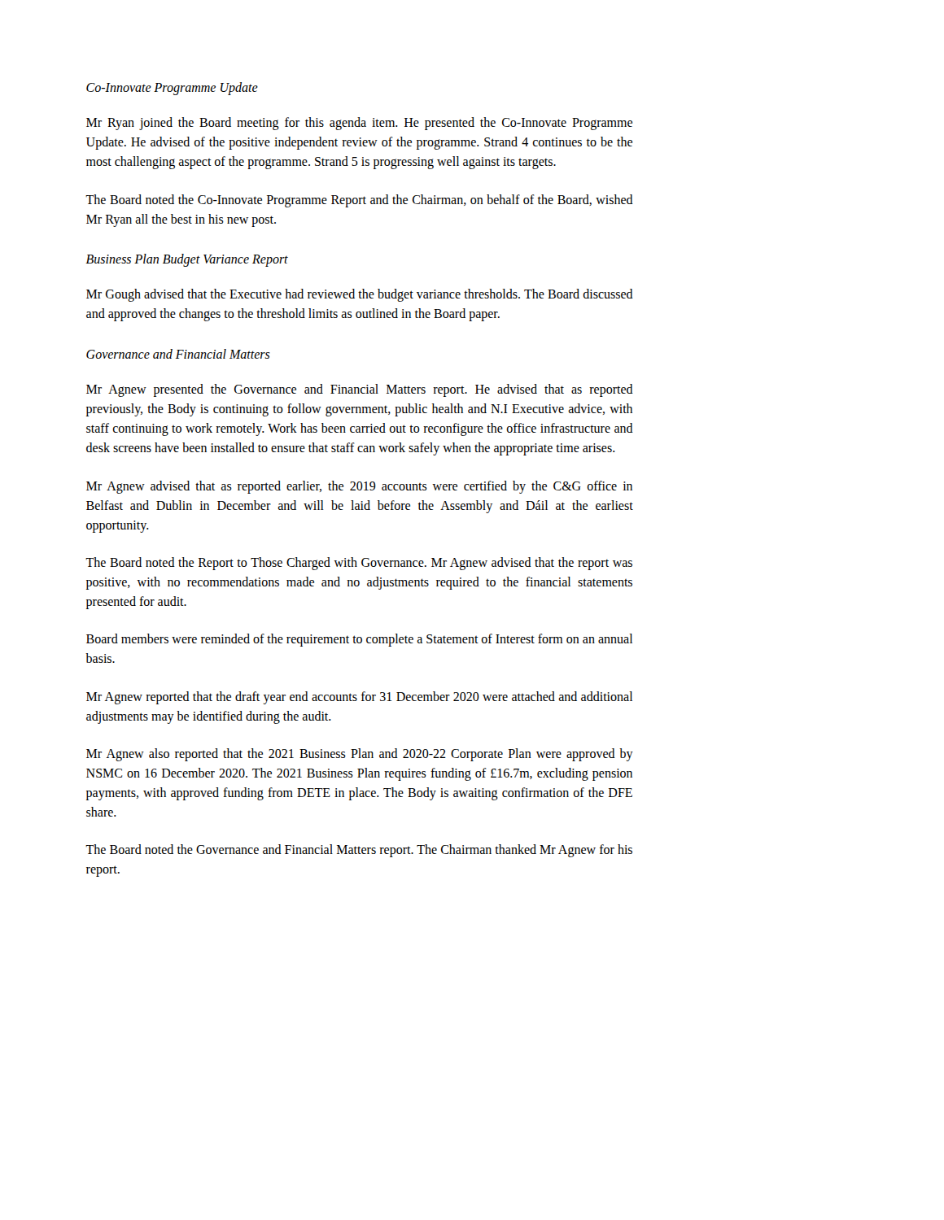Co-Innovate Programme Update
Mr Ryan joined the Board meeting for this agenda item. He presented the Co-Innovate Programme Update. He advised of the positive independent review of the programme. Strand 4 continues to be the most challenging aspect of the programme. Strand 5 is progressing well against its targets.
The Board noted the Co-Innovate Programme Report and the Chairman, on behalf of the Board, wished Mr Ryan all the best in his new post.
Business Plan Budget Variance Report
Mr Gough advised that the Executive had reviewed the budget variance thresholds. The Board discussed and approved the changes to the threshold limits as outlined in the Board paper.
Governance and Financial Matters
Mr Agnew presented the Governance and Financial Matters report. He advised that as reported previously, the Body is continuing to follow government, public health and N.I Executive advice, with staff continuing to work remotely. Work has been carried out to reconfigure the office infrastructure and desk screens have been installed to ensure that staff can work safely when the appropriate time arises.
Mr Agnew advised that as reported earlier, the 2019 accounts were certified by the C&G office in Belfast and Dublin in December and will be laid before the Assembly and Dáil at the earliest opportunity.
The Board noted the Report to Those Charged with Governance. Mr Agnew advised that the report was positive, with no recommendations made and no adjustments required to the financial statements presented for audit.
Board members were reminded of the requirement to complete a Statement of Interest form on an annual basis.
Mr Agnew reported that the draft year end accounts for 31 December 2020 were attached and additional adjustments may be identified during the audit.
Mr Agnew also reported that the 2021 Business Plan and 2020-22 Corporate Plan were approved by NSMC on 16 December 2020. The 2021 Business Plan requires funding of £16.7m, excluding pension payments, with approved funding from DETE in place. The Body is awaiting confirmation of the DFE share.
The Board noted the Governance and Financial Matters report. The Chairman thanked Mr Agnew for his report.